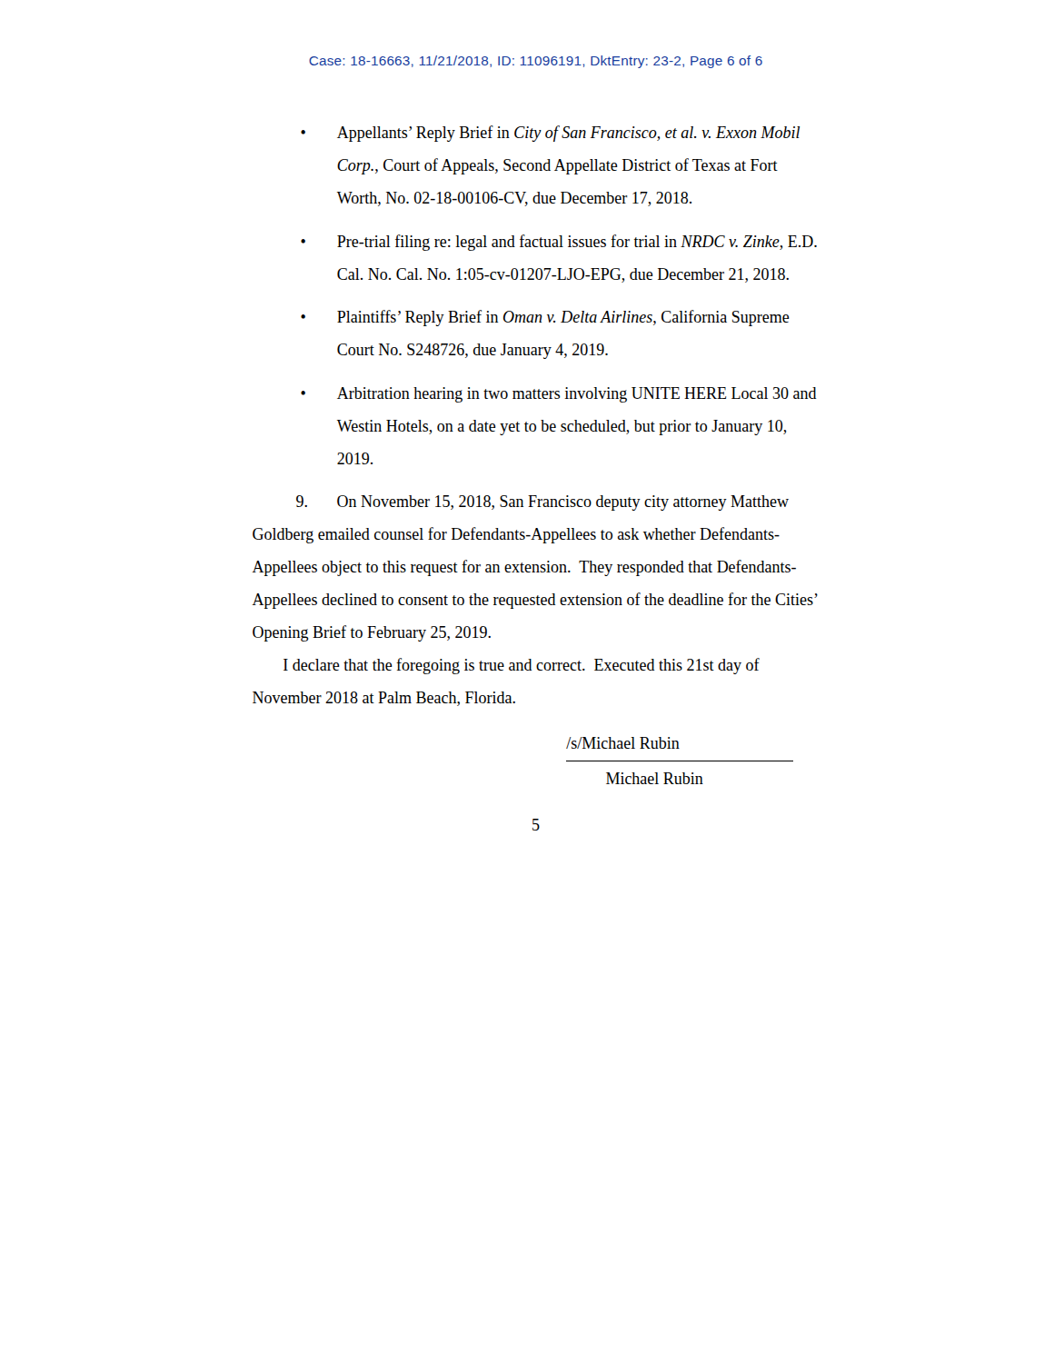Case: 18-16663, 11/21/2018, ID: 11096191, DktEntry: 23-2, Page 6 of 6
Appellants’ Reply Brief in City of San Francisco, et al. v. Exxon Mobil Corp., Court of Appeals, Second Appellate District of Texas at Fort Worth, No. 02-18-00106-CV, due December 17, 2018.
Pre-trial filing re: legal and factual issues for trial in NRDC v. Zinke, E.D. Cal. No. Cal. No. 1:05-cv-01207-LJO-EPG, due December 21, 2018.
Plaintiffs’ Reply Brief in Oman v. Delta Airlines, California Supreme Court No. S248726, due January 4, 2019.
Arbitration hearing in two matters involving UNITE HERE Local 30 and Westin Hotels, on a date yet to be scheduled, but prior to January 10, 2019.
9. On November 15, 2018, San Francisco deputy city attorney Matthew Goldberg emailed counsel for Defendants-Appellees to ask whether Defendants-Appellees object to this request for an extension. They responded that Defendants-Appellees declined to consent to the requested extension of the deadline for the Cities’ Opening Brief to February 25, 2019.
I declare that the foregoing is true and correct. Executed this 21st day of November 2018 at Palm Beach, Florida.
/s/Michael Rubin
Michael Rubin
5